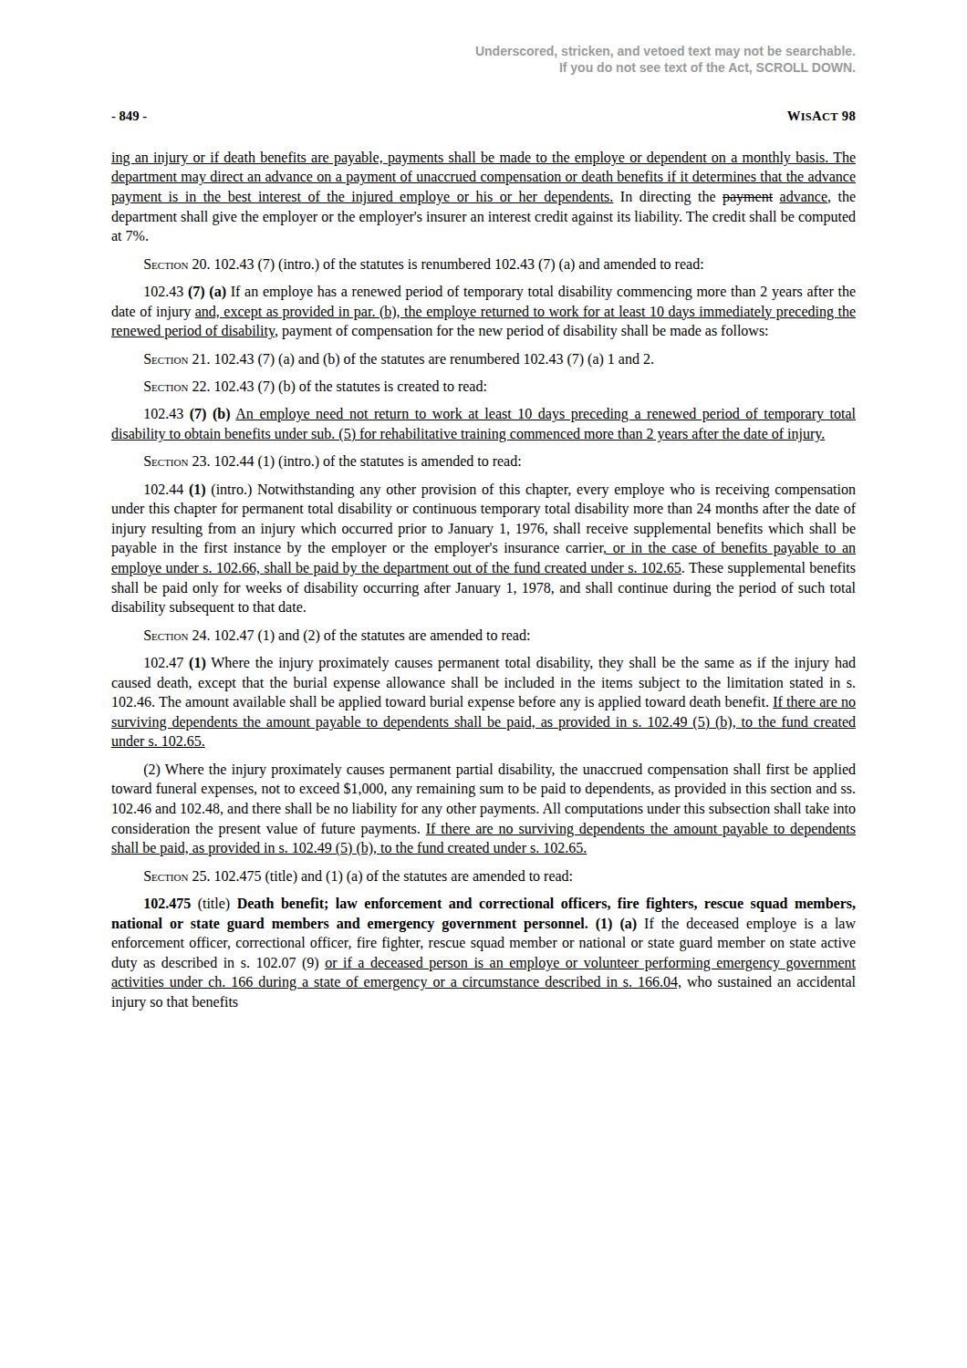Underscored, stricken, and vetoed text may not be searchable.
If you do not see text of the Act, SCROLL DOWN.
- 849 - WISACT 98
ing an injury or if death benefits are payable, payments shall be made to the employe or dependent on a monthly basis. The department may direct an advance on a payment of unaccrued compensation or death benefits if it determines that the advance payment is in the best interest of the injured employe or his or her dependents. In directing the payment advance, the department shall give the employer or the employer's insurer an interest credit against its liability. The credit shall be computed at 7%.
Section 20. 102.43 (7) (intro.) of the statutes is renumbered 102.43 (7) (a) and amended to read:
102.43 (7) (a) If an employe has a renewed period of temporary total disability commencing more than 2 years after the date of injury and, except as provided in par. (b), the employe returned to work for at least 10 days immediately preceding the renewed period of disability, payment of compensation for the new period of disability shall be made as follows:
Section 21. 102.43 (7) (a) and (b) of the statutes are renumbered 102.43 (7) (a) 1 and 2.
Section 22. 102.43 (7) (b) of the statutes is created to read:
102.43 (7) (b) An employe need not return to work at least 10 days preceding a renewed period of temporary total disability to obtain benefits under sub. (5) for rehabilitative training commenced more than 2 years after the date of injury.
Section 23. 102.44 (1) (intro.) of the statutes is amended to read:
102.44 (1) (intro.) Notwithstanding any other provision of this chapter, every employe who is receiving compensation under this chapter for permanent total disability or continuous temporary total disability more than 24 months after the date of injury resulting from an injury which occurred prior to January 1, 1976, shall receive supplemental benefits which shall be payable in the first instance by the employer or the employer's insurance carrier, or in the case of benefits payable to an employe under s. 102.66, shall be paid by the department out of the fund created under s. 102.65. These supplemental benefits shall be paid only for weeks of disability occurring after January 1, 1978, and shall continue during the period of such total disability subsequent to that date.
Section 24. 102.47 (1) and (2) of the statutes are amended to read:
102.47 (1) Where the injury proximately causes permanent total disability, they shall be the same as if the injury had caused death, except that the burial expense allowance shall be included in the items subject to the limitation stated in s. 102.46. The amount available shall be applied toward burial expense before any is applied toward death benefit. If there are no surviving dependents the amount payable to dependents shall be paid, as provided in s. 102.49 (5) (b), to the fund created under s. 102.65.
(2) Where the injury proximately causes permanent partial disability, the unaccrued compensation shall first be applied toward funeral expenses, not to exceed $1,000, any remaining sum to be paid to dependents, as provided in this section and ss. 102.46 and 102.48, and there shall be no liability for any other payments. All computations under this subsection shall take into consideration the present value of future payments. If there are no surviving dependents the amount payable to dependents shall be paid, as provided in s. 102.49 (5) (b), to the fund created under s. 102.65.
Section 25. 102.475 (title) and (1) (a) of the statutes are amended to read:
102.475 (title) Death benefit; law enforcement and correctional officers, fire fighters, rescue squad members, national or state guard members and emergency government personnel. (1) (a) If the deceased employe is a law enforcement officer, correctional officer, fire fighter, rescue squad member or national or state guard member on state active duty as described in s. 102.07 (9) or if a deceased person is an employe or volunteer performing emergency government activities under ch. 166 during a state of emergency or a circumstance described in s. 166.04, who sustained an accidental injury so that benefits